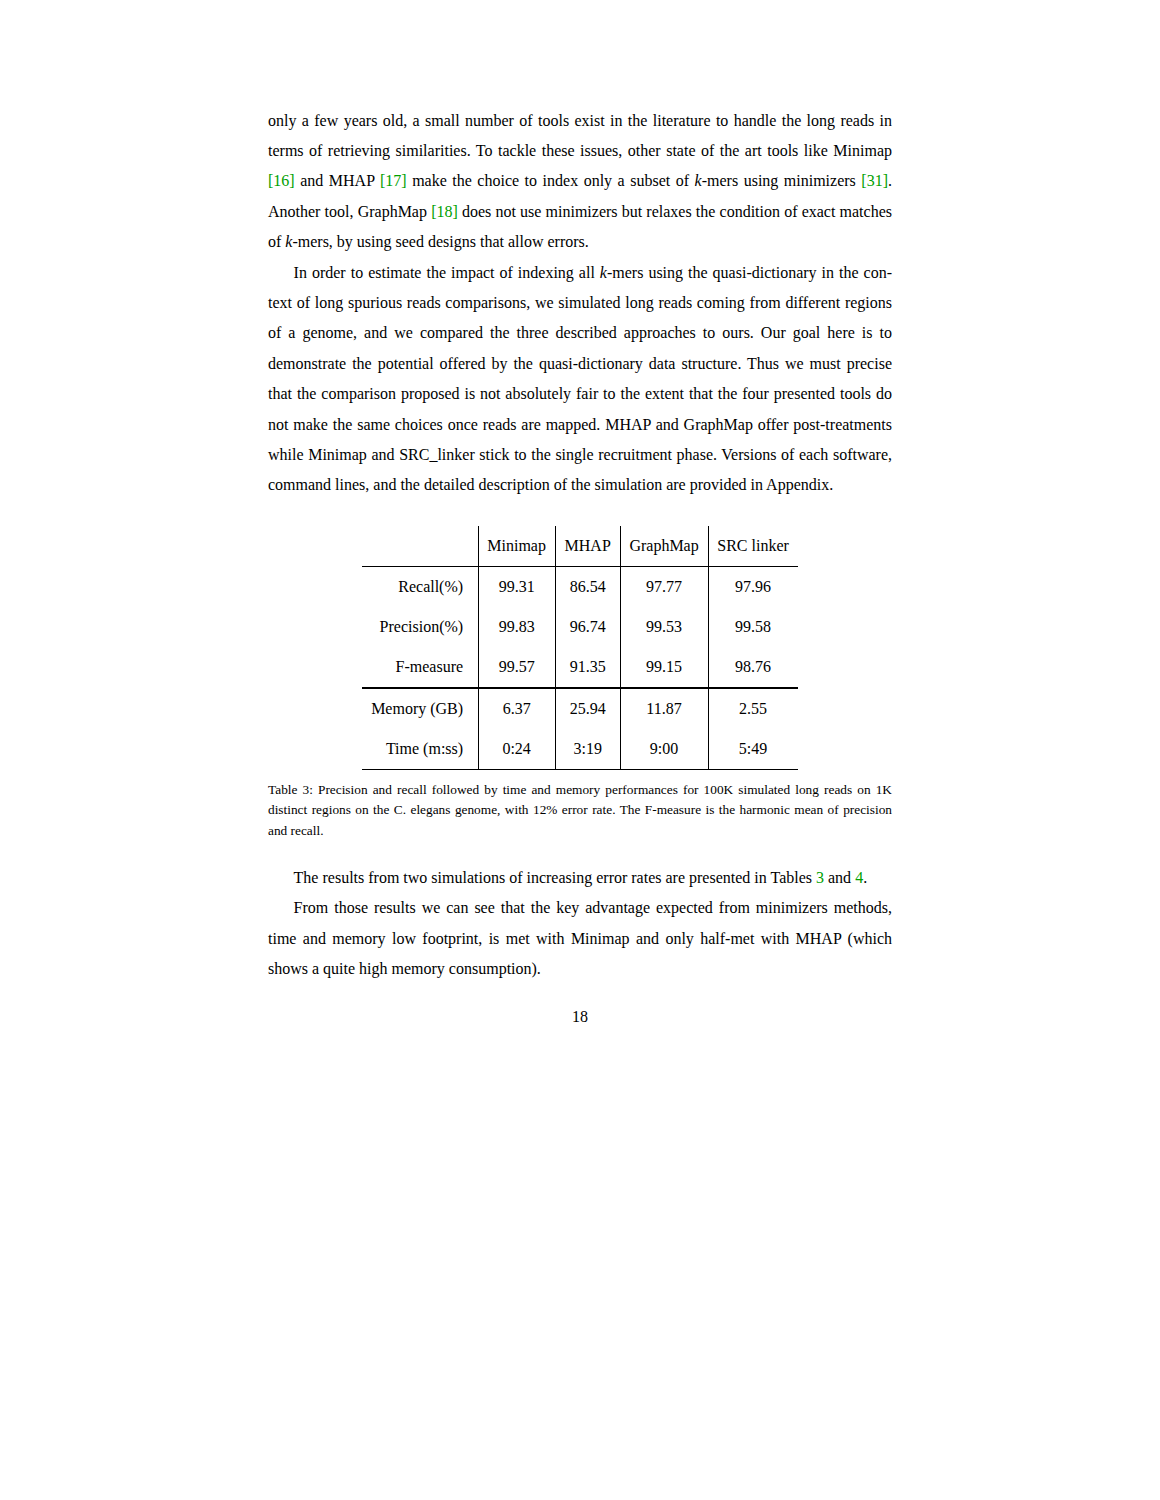only a few years old, a small number of tools exist in the literature to handle the long reads in terms of retrieving similarities. To tackle these issues, other state of the art tools like Minimap [16] and MHAP [17] make the choice to index only a subset of k-mers using minimizers [31]. Another tool, GraphMap [18] does not use minimizers but relaxes the condition of exact matches of k-mers, by using seed designs that allow errors.
In order to estimate the impact of indexing all k-mers using the quasi-dictionary in the context of long spurious reads comparisons, we simulated long reads coming from different regions of a genome, and we compared the three described approaches to ours. Our goal here is to demonstrate the potential offered by the quasi-dictionary data structure. Thus we must precise that the comparison proposed is not absolutely fair to the extent that the four presented tools do not make the same choices once reads are mapped. MHAP and GraphMap offer post-treatments while Minimap and SRC_linker stick to the single recruitment phase. Versions of each software, command lines, and the detailed description of the simulation are provided in Appendix.
| | Minimap | MHAP | GraphMap | SRC linker |
| --- | --- | --- | --- | --- |
| Recall(%) | 99.31 | 86.54 | 97.77 | 97.96 |
| Precision(%) | 99.83 | 96.74 | 99.53 | 99.58 |
| F-measure | 99.57 | 91.35 | 99.15 | 98.76 |
| Memory (GB) | 6.37 | 25.94 | 11.87 | 2.55 |
| Time (m:ss) | 0:24 | 3:19 | 9:00 | 5:49 |
Table 3: Precision and recall followed by time and memory performances for 100K simulated long reads on 1K distinct regions on the C. elegans genome, with 12% error rate. The F-measure is the harmonic mean of precision and recall.
The results from two simulations of increasing error rates are presented in Tables 3 and 4.
From those results we can see that the key advantage expected from minimizers methods, time and memory low footprint, is met with Minimap and only half-met with MHAP (which shows a quite high memory consumption).
18